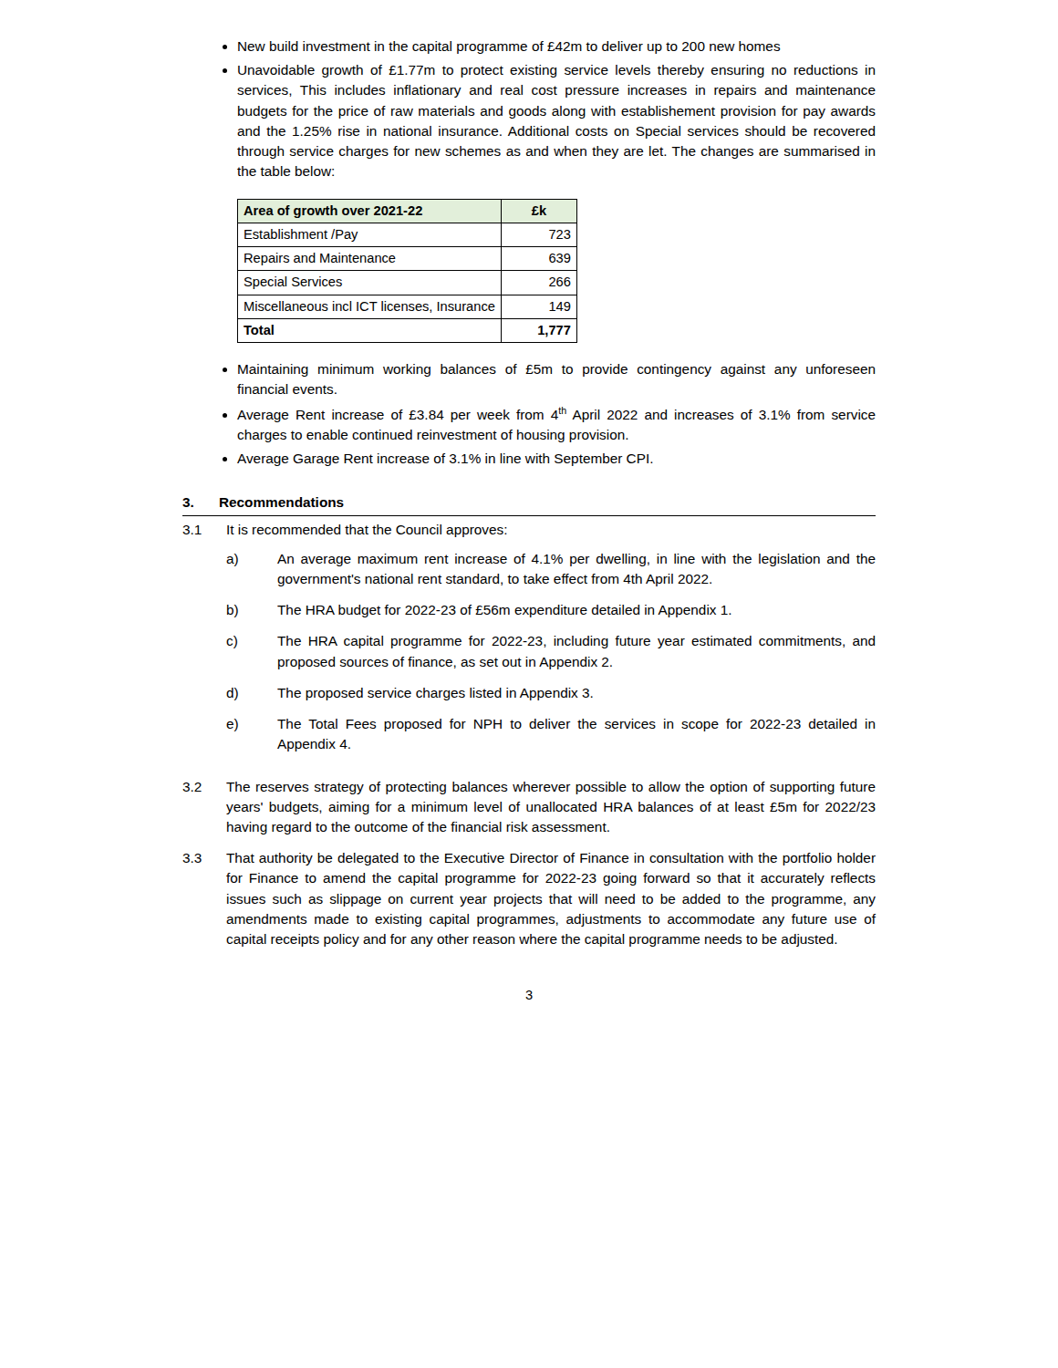New build investment in the capital programme of £42m to deliver up to 200 new homes
Unavoidable growth of £1.77m to protect existing service levels thereby ensuring no reductions in services, This includes inflationary and real cost pressure increases in repairs and maintenance budgets for the price of raw materials and goods along with establishement provision for pay awards and the 1.25% rise in national insurance. Additional costs on Special services should be recovered through service charges for new schemes as and when they are let. The changes are summarised in the table below:
| Area of growth over 2021-22 | £k |
| --- | --- |
| Establishment /Pay | 723 |
| Repairs and Maintenance | 639 |
| Special Services | 266 |
| Miscellaneous incl ICT licenses, Insurance | 149 |
| Total | 1,777 |
Maintaining minimum working balances of £5m to provide contingency against any unforeseen financial events.
Average Rent increase of £3.84 per week from 4th April 2022 and increases of 3.1% from service charges to enable continued reinvestment of housing provision.
Average Garage Rent increase of 3.1% in line with September CPI.
3. Recommendations
3.1
It is recommended that the Council approves:
a) An average maximum rent increase of 4.1% per dwelling, in line with the legislation and the government's national rent standard, to take effect from 4th April 2022.
b) The HRA budget for 2022-23 of £56m expenditure detailed in Appendix 1.
c) The HRA capital programme for 2022-23, including future year estimated commitments, and proposed sources of finance, as set out in Appendix 2.
d) The proposed service charges listed in Appendix 3.
e) The Total Fees proposed for NPH to deliver the services in scope for 2022-23 detailed in Appendix 4.
3.2
The reserves strategy of protecting balances wherever possible to allow the option of supporting future years' budgets, aiming for a minimum level of unallocated HRA balances of at least £5m for 2022/23 having regard to the outcome of the financial risk assessment.
3.3
That authority be delegated to the Executive Director of Finance in consultation with the portfolio holder for Finance to amend the capital programme for 2022-23 going forward so that it accurately reflects issues such as slippage on current year projects that will need to be added to the programme, any amendments made to existing capital programmes, adjustments to accommodate any future use of capital receipts policy and for any other reason where the capital programme needs to be adjusted.
3